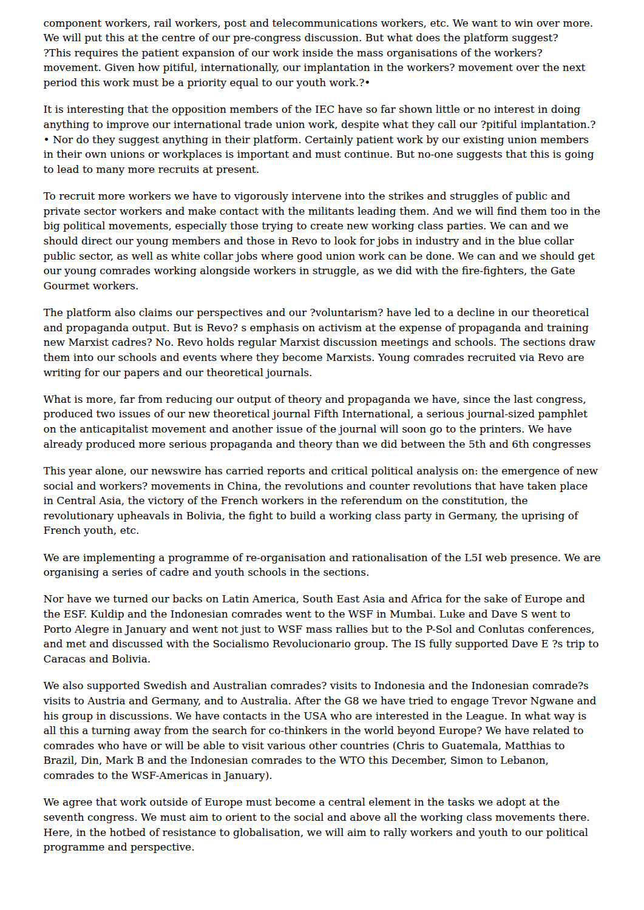component workers, rail workers, post and telecommunications workers, etc. We want to win over more. We will put this at the centre of our pre-congress discussion. But what does the platform suggest?
?This requires the patient expansion of our work inside the mass organisations of the workers? movement. Given how pitiful, internationally, our implantation in the workers? movement over the next period this work must be a priority equal to our youth work.?•
It is interesting that the opposition members of the IEC have so far shown little or no interest in doing anything to improve our international trade union work, despite what they call our ?pitiful implantation.?• Nor do they suggest anything in their platform. Certainly patient work by our existing union members in their own unions or workplaces is important and must continue. But no-one suggests that this is going to lead to many more recruits at present.
To recruit more workers we have to vigorously intervene into the strikes and struggles of public and private sector workers and make contact with the militants leading them. And we will find them too in the big political movements, especially those trying to create new working class parties. We can and we should direct our young members and those in Revo to look for jobs in industry and in the blue collar public sector, as well as white collar jobs where good union work can be done. We can and we should get our young comrades working alongside workers in struggle, as we did with the fire-fighters, the Gate Gourmet workers.
The platform also claims our perspectives and our ?voluntarism? have led to a decline in our theoretical and propaganda output. But is Revo? s emphasis on activism at the expense of propaganda and training new Marxist cadres? No. Revo holds regular Marxist discussion meetings and schools. The sections draw them into our schools and events where they become Marxists. Young comrades recruited via Revo are writing for our papers and our theoretical journals.
What is more, far from reducing our output of theory and propaganda we have, since the last congress, produced two issues of our new theoretical journal Fifth International, a serious journal-sized pamphlet on the anticapitalist movement and another issue of the journal will soon go to the printers. We have already produced more serious propaganda and theory than we did between the 5th and 6th congresses
This year alone, our newswire has carried reports and critical political analysis on: the emergence of new social and workers? movements in China, the revolutions and counter revolutions that have taken place in Central Asia, the victory of the French workers in the referendum on the constitution, the revolutionary upheavals in Bolivia, the fight to build a working class party in Germany, the uprising of French youth, etc.
We are implementing a programme of re-organisation and rationalisation of the L5I web presence. We are organising a series of cadre and youth schools in the sections.
Nor have we turned our backs on Latin America, South East Asia and Africa for the sake of Europe and the ESF. Kuldip and the Indonesian comrades went to the WSF in Mumbai. Luke and Dave S went to Porto Alegre in January and went not just to WSF mass rallies but to the P-Sol and Conlutas conferences, and met and discussed with the Socialismo Revolucionario group. The IS fully supported Dave E ?s trip to Caracas and Bolivia.
We also supported Swedish and Australian comrades? visits to Indonesia and the Indonesian comrade?s visits to Austria and Germany, and to Australia. After the G8 we have tried to engage Trevor Ngwane and his group in discussions. We have contacts in the USA who are interested in the League. In what way is all this a turning away from the search for co-thinkers in the world beyond Europe? We have related to comrades who have or will be able to visit various other countries (Chris to Guatemala, Matthias to Brazil, Din, Mark B and the Indonesian comrades to the WTO this December, Simon to Lebanon, comrades to the WSF-Americas in January).
We agree that work outside of Europe must become a central element in the tasks we adopt at the seventh congress. We must aim to orient to the social and above all the working class movements there. Here, in the hotbed of resistance to globalisation, we will aim to rally workers and youth to our political programme and perspective.